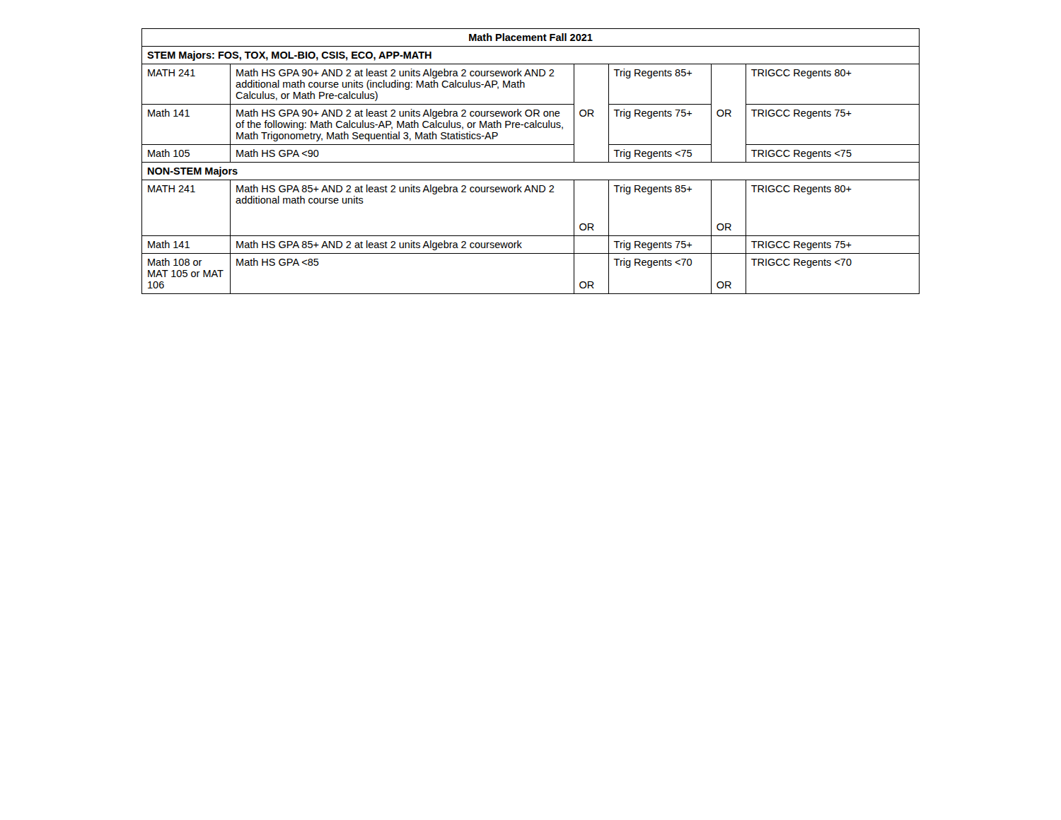| Math Placement Fall 2021 |
| STEM Majors: FOS, TOX, MOL-BIO, CSIS, ECO, APP-MATH |
| MATH 241 | Math HS GPA 90+ AND 2 at least 2 units Algebra 2 coursework AND 2 additional math course units (including: Math Calculus-AP, Math Calculus, or Math Pre-calculus) | OR | Trig Regents 85+ | OR | TRIGCC Regents 80+ |
| Math 141 | Math HS GPA 90+ AND 2 at least 2 units Algebra 2 coursework OR one of the following: Math Calculus-AP, Math Calculus, or Math Pre-calculus, Math Trigonometry, Math Sequential 3, Math Statistics-AP | Trig Regents 75+ | TRIGCC Regents 75+ |
| Math 105 | Math HS GPA <90 | Trig Regents <75 | TRIGCC Regents <75 |
| NON-STEM Majors |
| MATH 241 | Math HS GPA 85+ AND 2 at least 2 units Algebra 2 coursework AND 2 additional math course units | OR | Trig Regents 85+ | OR | TRIGCC Regents 80+ |
| Math 141 | Math HS GPA 85+ AND 2 at least 2 units Algebra 2 coursework | | Trig Regents 75+ | | TRIGCC Regents 75+ |
| Math 108 or MAT 105 or MAT 106 | Math HS GPA <85 | OR | Trig Regents <70 | OR | TRIGCC Regents <70 |